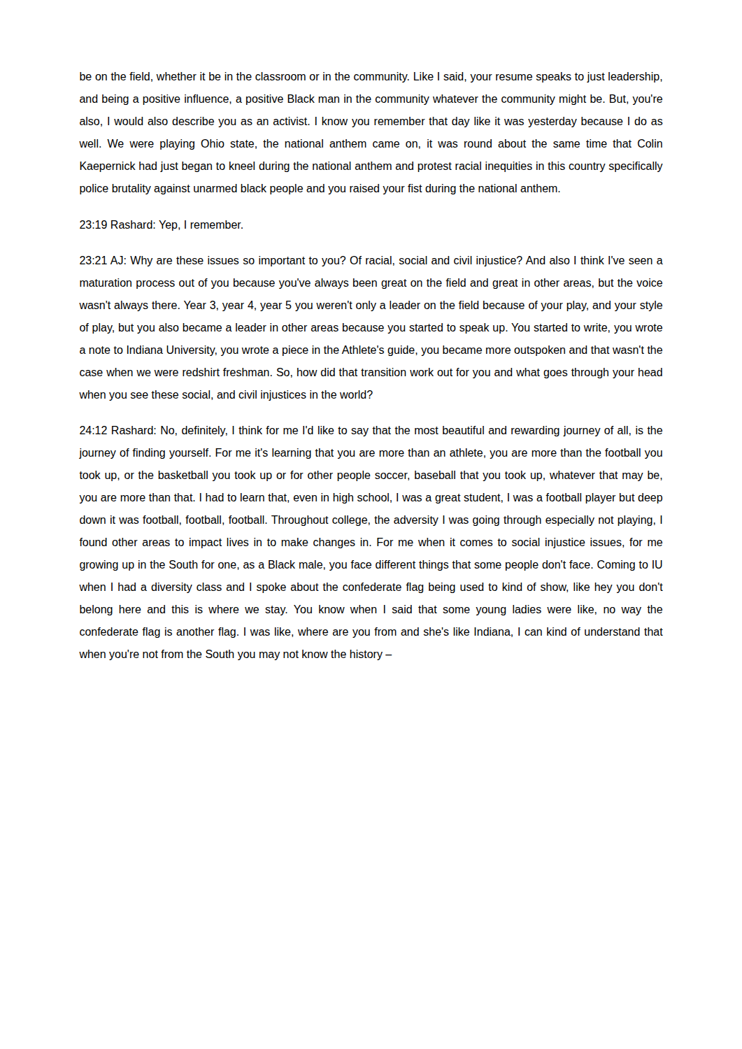be on the field, whether it be in the classroom or in the community. Like I said, your resume speaks to just leadership, and being a positive influence, a positive Black man in the community whatever the community might be. But, you're also, I would also describe you as an activist. I know you remember that day like it was yesterday because I do as well. We were playing Ohio state, the national anthem came on, it was round about the same time that Colin Kaepernick had just began to kneel during the national anthem and protest racial inequities in this country specifically police brutality against unarmed black people and you raised your fist during the national anthem.
23:19 Rashard: Yep, I remember.
23:21 AJ: Why are these issues so important to you? Of racial, social and civil injustice? And also I think I've seen a maturation process out of you because you've always been great on the field and great in other areas, but the voice wasn't always there. Year 3, year 4, year 5 you weren't only a leader on the field because of your play, and your style of play, but you also became a leader in other areas because you started to speak up. You started to write, you wrote a note to Indiana University, you wrote a piece in the Athlete's guide, you became more outspoken and that wasn't the case when we were redshirt freshman. So, how did that transition work out for you and what goes through your head when you see these social, and civil injustices in the world?
24:12 Rashard: No, definitely, I think for me I'd like to say that the most beautiful and rewarding journey of all, is the journey of finding yourself. For me it's learning that you are more than an athlete, you are more than the football you took up, or the basketball you took up or for other people soccer, baseball that you took up, whatever that may be, you are more than that. I had to learn that, even in high school, I was a great student, I was a football player but deep down it was football, football, football. Throughout college, the adversity I was going through especially not playing, I found other areas to impact lives in to make changes in. For me when it comes to social injustice issues, for me growing up in the South for one, as a Black male, you face different things that some people don't face. Coming to IU when I had a diversity class and I spoke about the confederate flag being used to kind of show, like hey you don't belong here and this is where we stay. You know when I said that some young ladies were like, no way the confederate flag is another flag. I was like, where are you from and she's like Indiana, I can kind of understand that when you're not from the South you may not know the history –